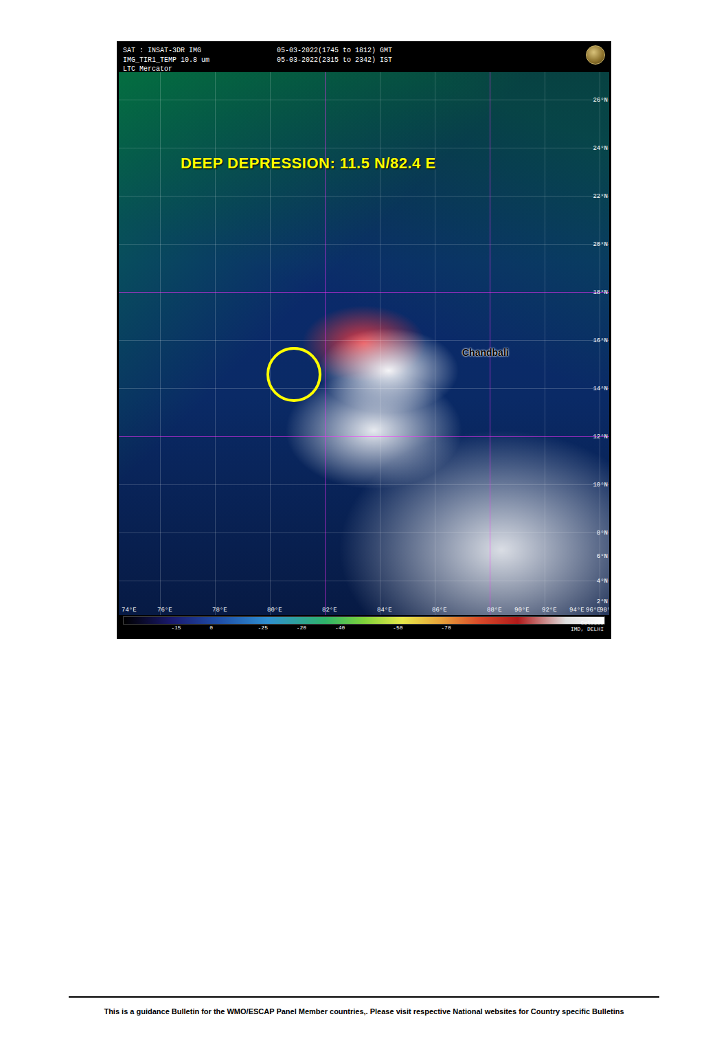SAT : INSAT-3DR IMG
IMG_TIR1_TEMP 10.8 um
LTC Mercator
05-03-2022(1745 to 1812) GMT
05-03-2022(2315 to 2342) IST
26°N
24°N
22°N
20°N
18°N
16°N
14°N
12°N
10°N
8°N
6°N
4°N
2°N
74°E
76°E
78°E
80°E
82°E
84°E
86°E
88°E
90°E
92°E
94°E
96°E
98°E
DEEP DEPRESSION: 11.5 N/82.4 E
Chandbali
0 -20 -50 -15 -25 -40 -70
Celsius
IMD, DELHI
This is a guidance Bulletin for the WMO/ESCAP Panel Member countries,. Please visit respective National websites for Country specific Bulletins